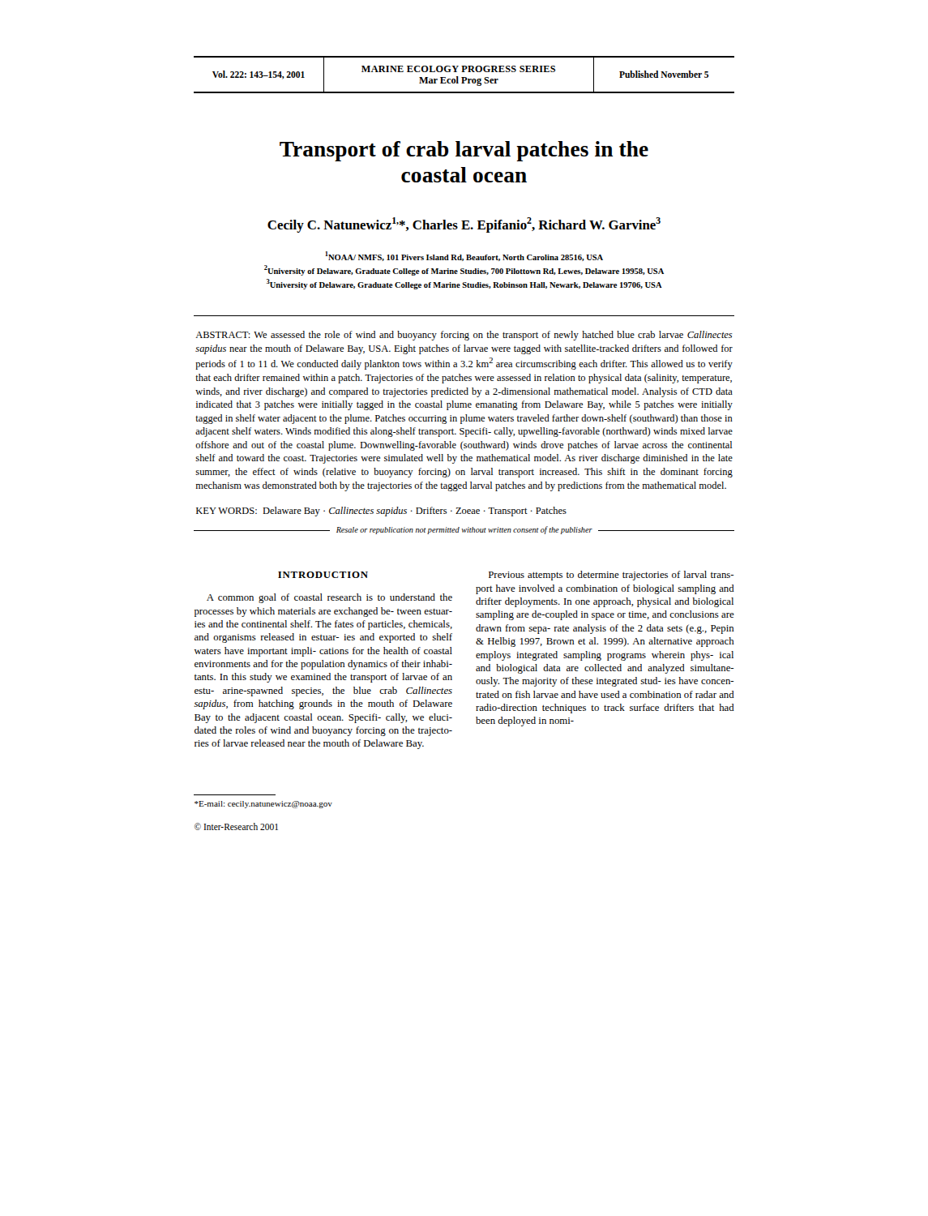| Vol. 222: 143–154, 2001 | MARINE ECOLOGY PROGRESS SERIES Mar Ecol Prog Ser | Published November 5 |
Transport of crab larval patches in the
coastal ocean
Cecily C. Natunewicz1,*, Charles E. Epifanio2, Richard W. Garvine3
1NOAA/ NMFS, 101 Pivers Island Rd, Beaufort, North Carolina 28516, USA
2University of Delaware, Graduate College of Marine Studies, 700 Pilottown Rd, Lewes, Delaware 19958, USA
3University of Delaware, Graduate College of Marine Studies, Robinson Hall, Newark, Delaware 19706, USA
ABSTRACT: We assessed the role of wind and buoyancy forcing on the transport of newly hatched blue crab larvae Callinectes sapidus near the mouth of Delaware Bay, USA. Eight patches of larvae were tagged with satellite-tracked drifters and followed for periods of 1 to 11 d. We conducted daily plankton tows within a 3.2 km2 area circumscribing each drifter. This allowed us to verify that each drifter remained within a patch. Trajectories of the patches were assessed in relation to physical data (salinity, temperature, winds, and river discharge) and compared to trajectories predicted by a 2-dimensional mathematical model. Analysis of CTD data indicated that 3 patches were initially tagged in the coastal plume emanating from Delaware Bay, while 5 patches were initially tagged in shelf water adjacent to the plume. Patches occurring in plume waters traveled farther down-shelf (southward) than those in adjacent shelf waters. Winds modified this along-shelf transport. Specifi- cally, upwelling-favorable (northward) winds mixed larvae offshore and out of the coastal plume. Downwelling-favorable (southward) winds drove patches of larvae across the continental shelf and toward the coast. Trajectories were simulated well by the mathematical model. As river discharge diminished in the late summer, the effect of winds (relative to buoyancy forcing) on larval transport increased. This shift in the dominant forcing mechanism was demonstrated both by the trajectories of the tagged larval patches and by predictions from the mathematical model.
KEY WORDS: Delaware Bay · Callinectes sapidus · Drifters · Zoeae · Transport · Patches
Resale or republication not permitted without written consent of the publisher
INTRODUCTION
A common goal of coastal research is to understand the processes by which materials are exchanged be- tween estuaries and the continental shelf. The fates of particles, chemicals, and organisms released in estuar- ies and exported to shelf waters have important impli- cations for the health of coastal environments and for the population dynamics of their inhabitants. In this study we examined the transport of larvae of an estu- arine-spawned species, the blue crab Callinectes sapidus, from hatching grounds in the mouth of Delaware Bay to the adjacent coastal ocean. Specifi- cally, we elucidated the roles of wind and buoyancy forcing on the trajectories of larvae released near the mouth of Delaware Bay.
Previous attempts to determine trajectories of larval transport have involved a combination of biological sampling and drifter deployments. In one approach, physical and biological sampling are de-coupled in space or time, and conclusions are drawn from sepa- rate analysis of the 2 data sets (e.g., Pepin & Helbig 1997, Brown et al. 1999). An alternative approach employs integrated sampling programs wherein phys- ical and biological data are collected and analyzed simultaneously. The majority of these integrated stud- ies have concentrated on fish larvae and have used a combination of radar and radio-direction techniques to track surface drifters that had been deployed in nomi-
*E-mail: cecily.natunewicz@noaa.gov
© Inter-Research 2001